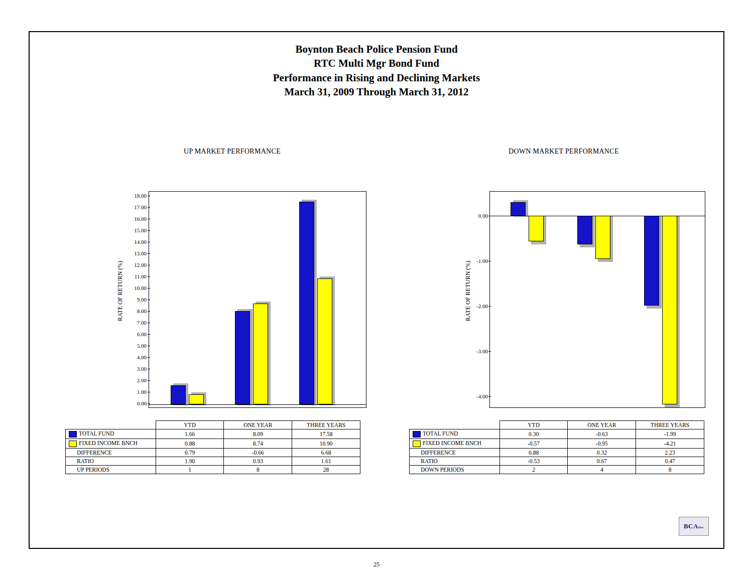Boynton Beach Police Pension Fund
RTC Multi Mgr Bond Fund
Performance in Rising and Declining Markets
March 31, 2009 Through March 31, 2012
UP MARKET PERFORMANCE
DOWN MARKET PERFORMANCE
RATE OF RETURN (%)
RATE OF RETURN (%)
18.00
17.00
16.00
15.00
14.00
13.00
12.00
11.00
10.00
9.00
8.00
7.00
6.00
5.00
4.00
3.00
2.00
1.00
0.00
0.00
-1.00
-2.00
-3.00
-4.00
| | YTD | ONE YEAR | THREE YEARS |
| --- | --- | --- | --- |
| TOTAL FUND | 1.66 | 8.09 | 17.58 |
| FIXED INCOME BNCH | 0.88 | 8.74 | 10.90 |
| DIFFERENCE | 0.79 | -0.66 | 6.68 |
| RATIO | 1.90 | 0.93 | 1.61 |
| UP PERIODS | 1 | 8 | 28 |
| | YTD | ONE YEAR | THREE YEARS |
| --- | --- | --- | --- |
| TOTAL FUND | 0.30 | -0.63 | -1.99 |
| FIXED INCOME BNCH | -0.57 | -0.95 | -4.21 |
| DIFFERENCE | 0.88 | 0.32 | 2.23 |
| RATIO | -0.53 | 0.67 | 0.47 |
| DOWN PERIODS | 2 | 4 | 8 |
BCAInc
25